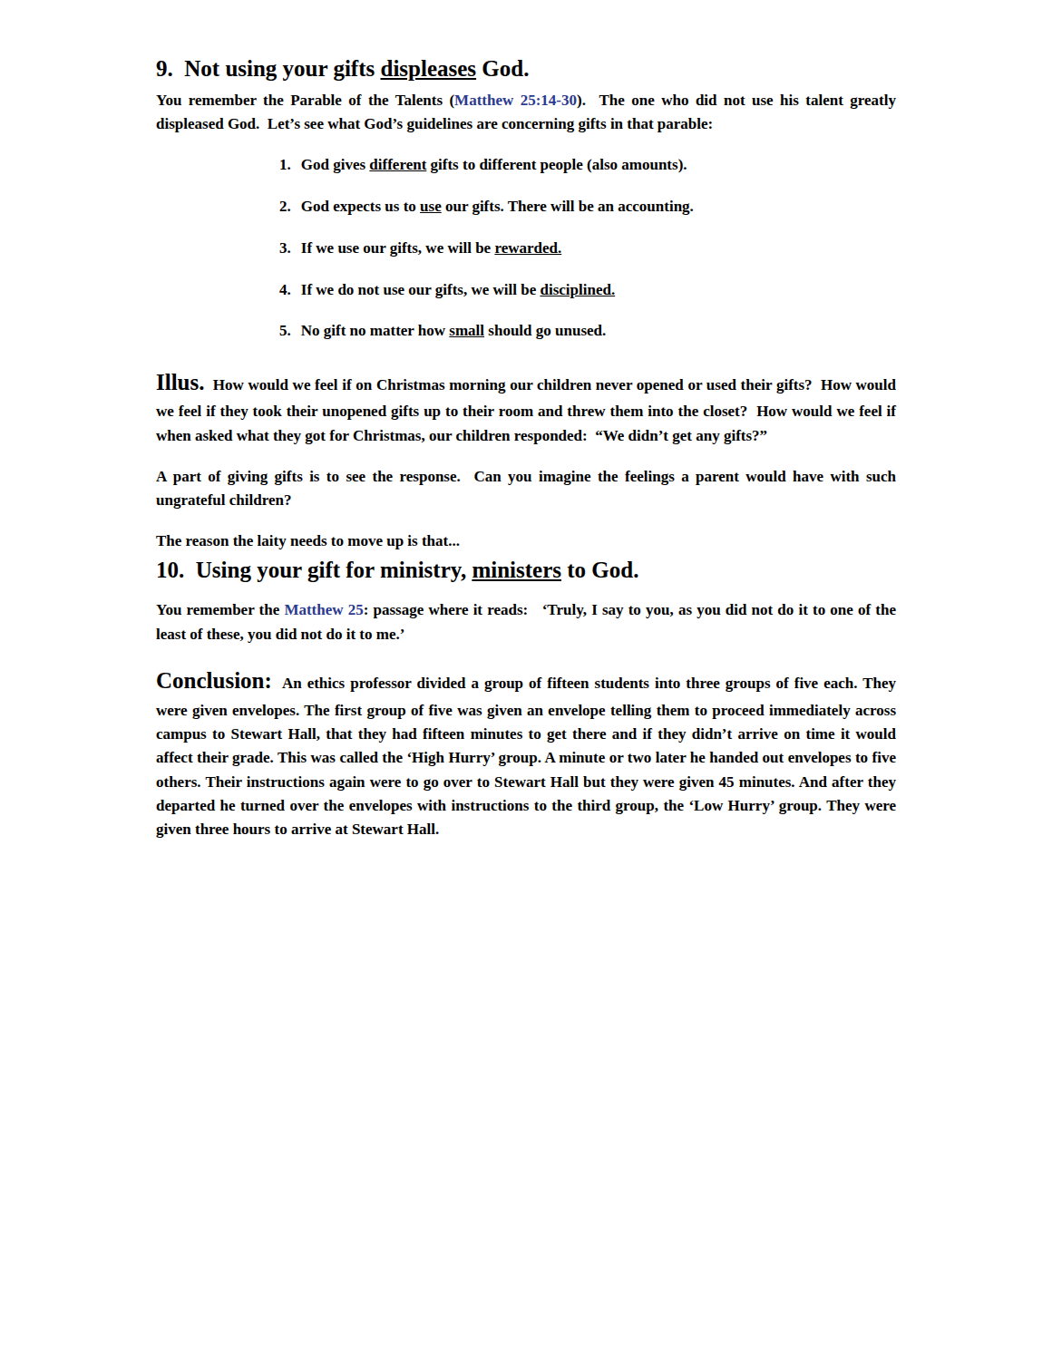9. Not using your gifts displeases God.
You remember the Parable of the Talents (Matthew 25:14-30). The one who did not use his talent greatly displeased God. Let’s see what God’s guidelines are concerning gifts in that parable:
God gives different gifts to different people (also amounts).
God expects us to use our gifts. There will be an accounting.
If we use our gifts, we will be rewarded.
If we do not use our gifts, we will be disciplined.
No gift no matter how small should go unused.
Illus. How would we feel if on Christmas morning our children never opened or used their gifts? How would we feel if they took their unopened gifts up to their room and threw them into the closet? How would we feel if when asked what they got for Christmas, our children responded: “We didn’t get any gifts?”
A part of giving gifts is to see the response. Can you imagine the feelings a parent would have with such ungrateful children?
The reason the laity needs to move up is that...
10. Using your gift for ministry, ministers to God.
You remember the Matthew 25: passage where it reads: ‘Truly, I say to you, as you did not do it to one of the least of these, you did not do it to me.’
Conclusion: An ethics professor divided a group of fifteen students into three groups of five each. They were given envelopes. The first group of five was given an envelope telling them to proceed immediately across campus to Stewart Hall, that they had fifteen minutes to get there and if they didn’t arrive on time it would affect their grade. This was called the ‘High Hurry’ group. A minute or two later he handed out envelopes to five others. Their instructions again were to go over to Stewart Hall but they were given 45 minutes. And after they departed he turned over the envelopes with instructions to the third group, the ‘Low Hurry’ group. They were given three hours to arrive at Stewart Hall.